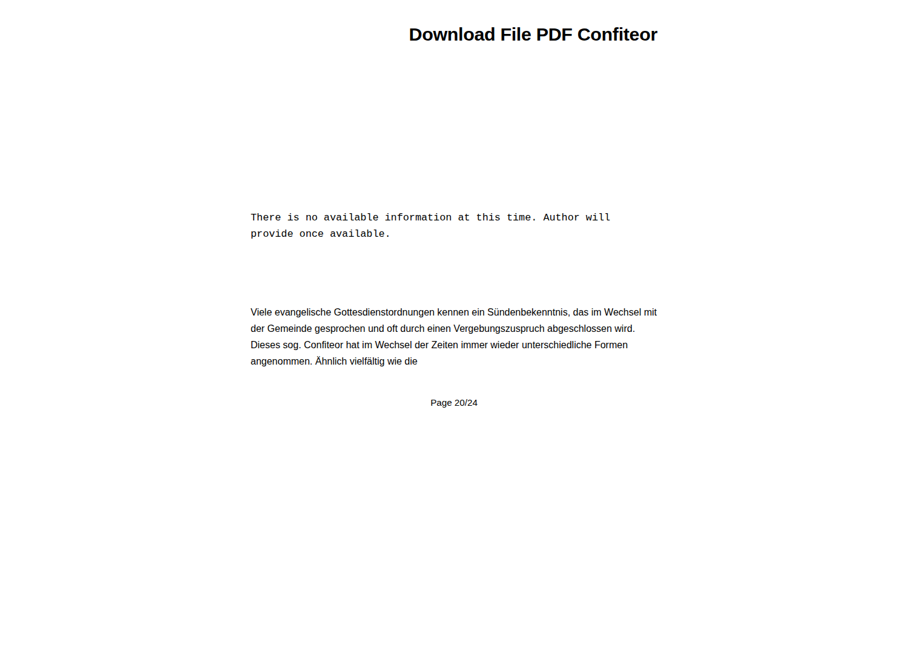Download File PDF Confiteor
There is no available information at this time. Author will provide once available.
Viele evangelische Gottesdienstordnungen kennen ein Sündenbekenntnis, das im Wechsel mit der Gemeinde gesprochen und oft durch einen Vergebungszuspruch abgeschlossen wird. Dieses sog. Confiteor hat im Wechsel der Zeiten immer wieder unterschiedliche Formen angenommen. Ähnlich vielfältig wie die
Page 20/24